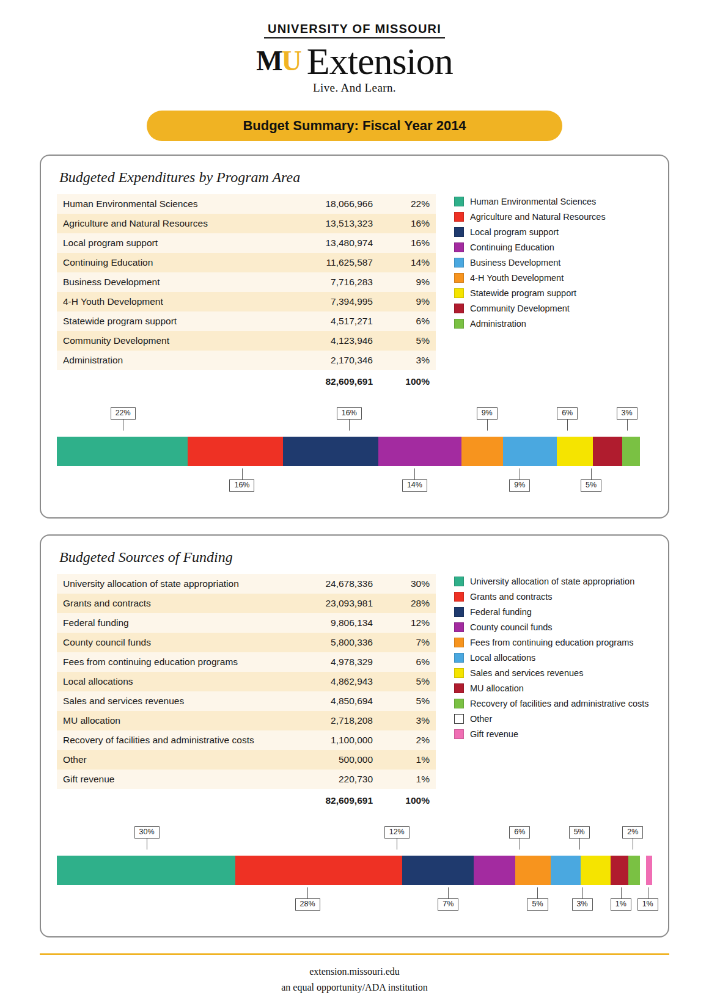UNIVERSITY OF MISSOURI
MU
Extension
Live. And Learn.
Budget Summary: Fiscal Year 2014
Budgeted Expenditures by Program Area
| Human Environmental Sciences | 18,066,966 | 22% |
| Agriculture and Natural Resources | 13,513,323 | 16% |
| Local program support | 13,480,974 | 16% |
| Continuing Education | 11,625,587 | 14% |
| Business Development | 7,716,283 | 9% |
| 4-H Youth Development | 7,394,995 | 9% |
| Statewide program support | 4,517,271 | 6% |
| Community Development | 4,123,946 | 5% |
| Administration | 2,170,346 | 3% |
| | 82,609,691 | 100% |
Human Environmental Sciences
Agriculture and Natural Resources
Local program support
Continuing Education
Business Development
4-H Youth Development
Statewide program support
Community Development
Administration
22%
16%
9%
6%
3%
16%
14%
9%
5%
Budgeted Sources of Funding
| University allocation of state appropriation | 24,678,336 | 30% |
| Grants and contracts | 23,093,981 | 28% |
| Federal funding | 9,806,134 | 12% |
| County council funds | 5,800,336 | 7% |
| Fees from continuing education programs | 4,978,329 | 6% |
| Local allocations | 4,862,943 | 5% |
| Sales and services revenues | 4,850,694 | 5% |
| MU allocation | 2,718,208 | 3% |
| Recovery of facilities and administrative costs | 1,100,000 | 2% |
| Other | 500,000 | 1% |
| Gift revenue | 220,730 | 1% |
| | 82,609,691 | 100% |
University allocation of state appropriation
Grants and contracts
Federal funding
County council funds
Fees from continuing education programs
Local allocations
Sales and services revenues
MU allocation
Recovery of facilities and administrative costs
Other
Gift revenue
30%
12%
6%
5%
2%
28%
7%
5%
3%
1%
1%
extension.missouri.edu
an equal opportunity/ADA institution